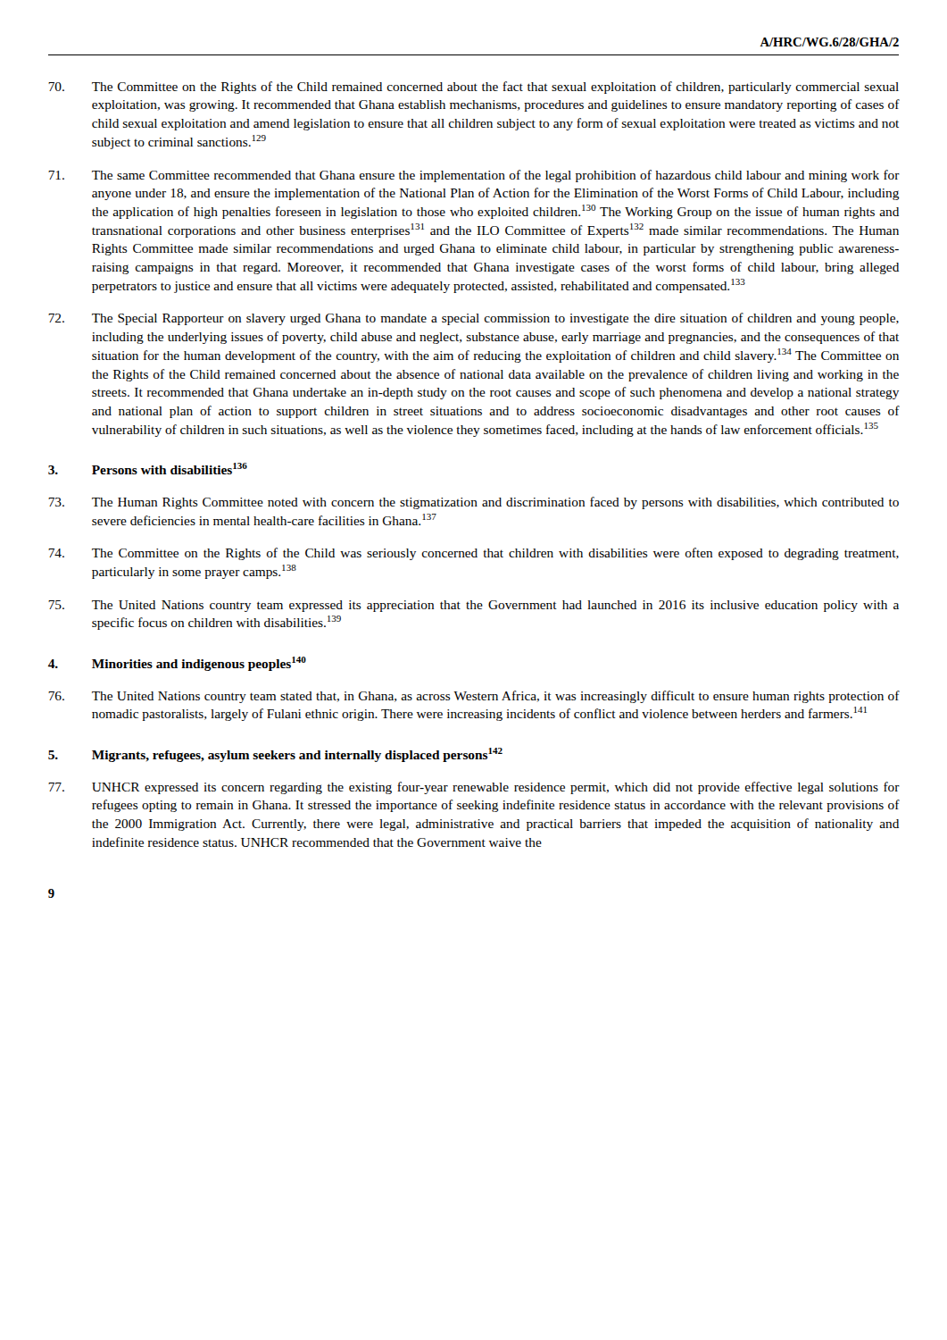A/HRC/WG.6/28/GHA/2
70. The Committee on the Rights of the Child remained concerned about the fact that sexual exploitation of children, particularly commercial sexual exploitation, was growing. It recommended that Ghana establish mechanisms, procedures and guidelines to ensure mandatory reporting of cases of child sexual exploitation and amend legislation to ensure that all children subject to any form of sexual exploitation were treated as victims and not subject to criminal sanctions.129
71. The same Committee recommended that Ghana ensure the implementation of the legal prohibition of hazardous child labour and mining work for anyone under 18, and ensure the implementation of the National Plan of Action for the Elimination of the Worst Forms of Child Labour, including the application of high penalties foreseen in legislation to those who exploited children.130 The Working Group on the issue of human rights and transnational corporations and other business enterprises131 and the ILO Committee of Experts132 made similar recommendations. The Human Rights Committee made similar recommendations and urged Ghana to eliminate child labour, in particular by strengthening public awareness-raising campaigns in that regard. Moreover, it recommended that Ghana investigate cases of the worst forms of child labour, bring alleged perpetrators to justice and ensure that all victims were adequately protected, assisted, rehabilitated and compensated.133
72. The Special Rapporteur on slavery urged Ghana to mandate a special commission to investigate the dire situation of children and young people, including the underlying issues of poverty, child abuse and neglect, substance abuse, early marriage and pregnancies, and the consequences of that situation for the human development of the country, with the aim of reducing the exploitation of children and child slavery.134 The Committee on the Rights of the Child remained concerned about the absence of national data available on the prevalence of children living and working in the streets. It recommended that Ghana undertake an in-depth study on the root causes and scope of such phenomena and develop a national strategy and national plan of action to support children in street situations and to address socioeconomic disadvantages and other root causes of vulnerability of children in such situations, as well as the violence they sometimes faced, including at the hands of law enforcement officials.135
3. Persons with disabilities136
73. The Human Rights Committee noted with concern the stigmatization and discrimination faced by persons with disabilities, which contributed to severe deficiencies in mental health-care facilities in Ghana.137
74. The Committee on the Rights of the Child was seriously concerned that children with disabilities were often exposed to degrading treatment, particularly in some prayer camps.138
75. The United Nations country team expressed its appreciation that the Government had launched in 2016 its inclusive education policy with a specific focus on children with disabilities.139
4. Minorities and indigenous peoples140
76. The United Nations country team stated that, in Ghana, as across Western Africa, it was increasingly difficult to ensure human rights protection of nomadic pastoralists, largely of Fulani ethnic origin. There were increasing incidents of conflict and violence between herders and farmers.141
5. Migrants, refugees, asylum seekers and internally displaced persons142
77. UNHCR expressed its concern regarding the existing four-year renewable residence permit, which did not provide effective legal solutions for refugees opting to remain in Ghana. It stressed the importance of seeking indefinite residence status in accordance with the relevant provisions of the 2000 Immigration Act. Currently, there were legal, administrative and practical barriers that impeded the acquisition of nationality and indefinite residence status. UNHCR recommended that the Government waive the
9